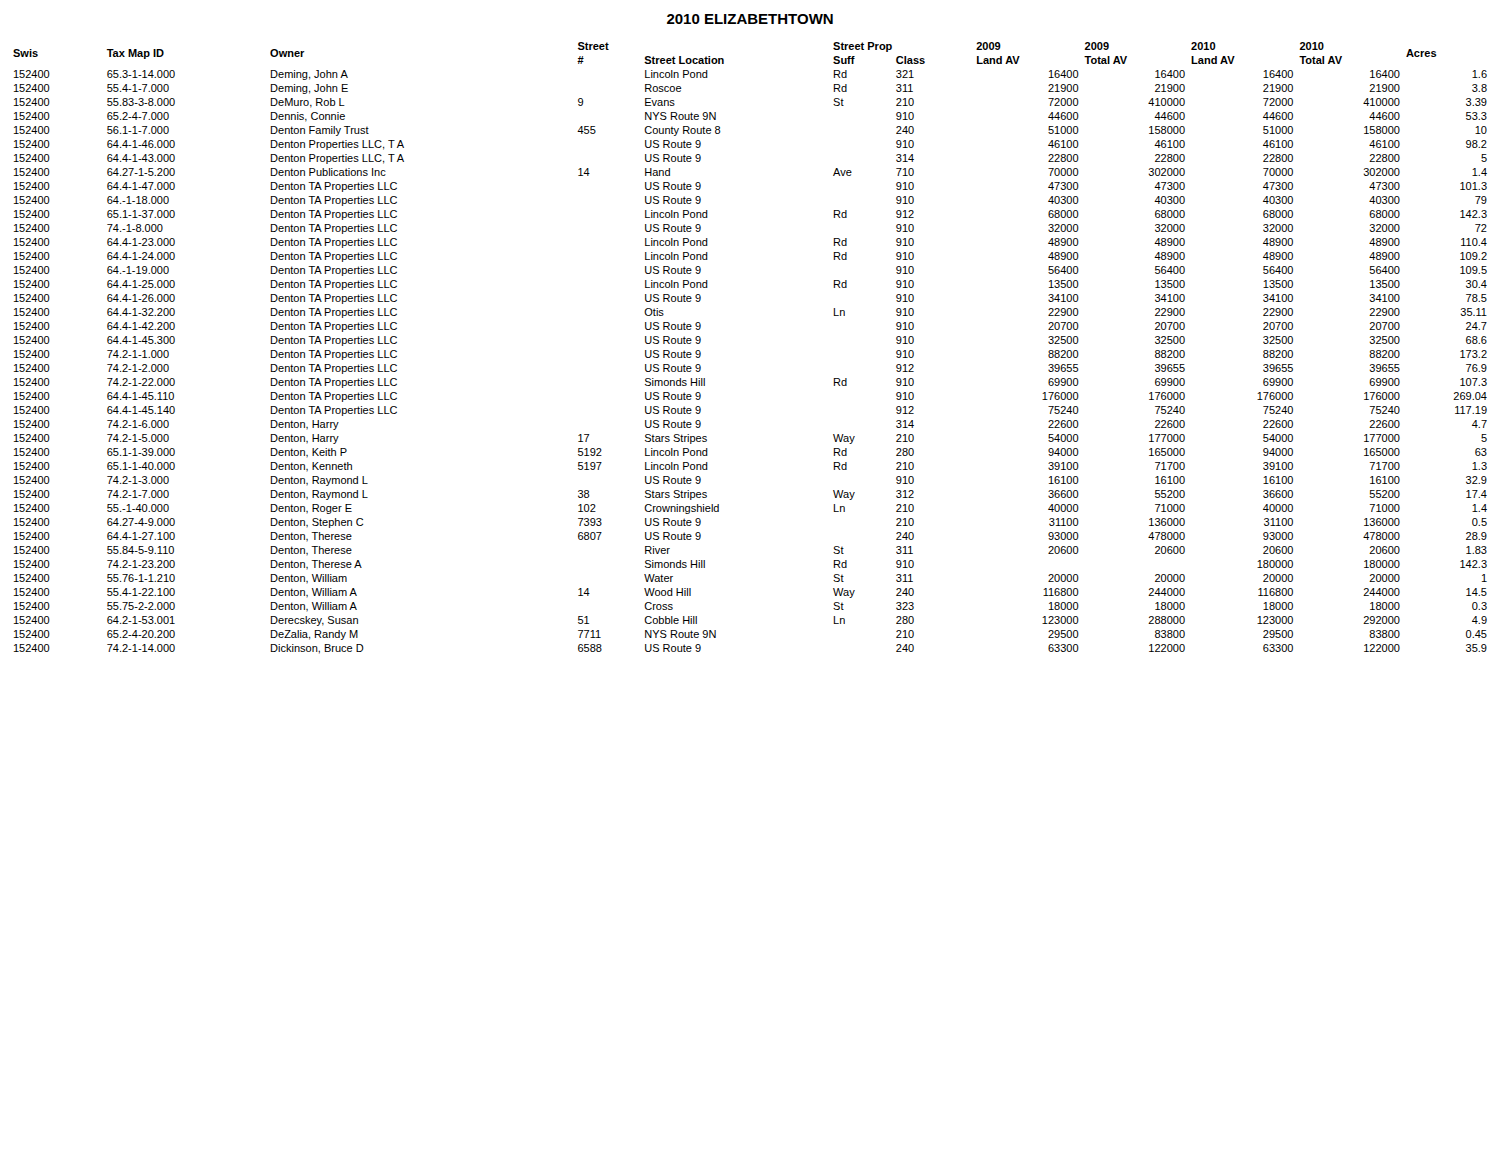2010 ELIZABETHTOWN
| Swis | Tax Map ID | Owner | Street | Street Prop | 2009 | 2009 | 2010 | 2010 | Acres |
| --- | --- | --- | --- | --- | --- | --- | --- | --- | --- |
| # | Street Location | Suff | Class | Land AV | Total AV | Land AV | Total AV |
| 152400 | 65.3-1-14.000 | Deming, John A | | Lincoln Pond | Rd | 321 | 16400 | 16400 | 16400 | 16400 | 1.6 |
| 152400 | 55.4-1-7.000 | Deming, John E | | Roscoe | Rd | 311 | 21900 | 21900 | 21900 | 21900 | 3.8 |
| 152400 | 55.83-3-8.000 | DeMuro, Rob L | 9 | Evans | St | 210 | 72000 | 410000 | 72000 | 410000 | 3.39 |
| 152400 | 65.2-4-7.000 | Dennis, Connie | | NYS Route 9N | | 910 | 44600 | 44600 | 44600 | 44600 | 53.3 |
| 152400 | 56.1-1-7.000 | Denton Family Trust | 455 | County Route 8 | | 240 | 51000 | 158000 | 51000 | 158000 | 10 |
| 152400 | 64.4-1-46.000 | Denton Properties LLC, T A | | US Route 9 | | 910 | 46100 | 46100 | 46100 | 46100 | 98.2 |
| 152400 | 64.4-1-43.000 | Denton Properties LLC, T A | | US Route 9 | | 314 | 22800 | 22800 | 22800 | 22800 | 5 |
| 152400 | 64.27-1-5.200 | Denton Publications Inc | 14 | Hand | Ave | 710 | 70000 | 302000 | 70000 | 302000 | 1.4 |
| 152400 | 64.4-1-47.000 | Denton TA Properties LLC | | US Route 9 | | 910 | 47300 | 47300 | 47300 | 47300 | 101.3 |
| 152400 | 64.-1-18.000 | Denton TA Properties LLC | | US Route 9 | | 910 | 40300 | 40300 | 40300 | 40300 | 79 |
| 152400 | 65.1-1-37.000 | Denton TA Properties LLC | | Lincoln Pond | Rd | 912 | 68000 | 68000 | 68000 | 68000 | 142.3 |
| 152400 | 74.-1-8.000 | Denton TA Properties LLC | | US Route 9 | | 910 | 32000 | 32000 | 32000 | 32000 | 72 |
| 152400 | 64.4-1-23.000 | Denton TA Properties LLC | | Lincoln Pond | Rd | 910 | 48900 | 48900 | 48900 | 48900 | 110.4 |
| 152400 | 64.4-1-24.000 | Denton TA Properties LLC | | Lincoln Pond | Rd | 910 | 48900 | 48900 | 48900 | 48900 | 109.2 |
| 152400 | 64.-1-19.000 | Denton TA Properties LLC | | US Route 9 | | 910 | 56400 | 56400 | 56400 | 56400 | 109.5 |
| 152400 | 64.4-1-25.000 | Denton TA Properties LLC | | Lincoln Pond | Rd | 910 | 13500 | 13500 | 13500 | 13500 | 30.4 |
| 152400 | 64.4-1-26.000 | Denton TA Properties LLC | | US Route 9 | | 910 | 34100 | 34100 | 34100 | 34100 | 78.5 |
| 152400 | 64.4-1-32.200 | Denton TA Properties LLC | | Otis | Ln | 910 | 22900 | 22900 | 22900 | 22900 | 35.11 |
| 152400 | 64.4-1-42.200 | Denton TA Properties LLC | | US Route 9 | | 910 | 20700 | 20700 | 20700 | 20700 | 24.7 |
| 152400 | 64.4-1-45.300 | Denton TA Properties LLC | | US Route 9 | | 910 | 32500 | 32500 | 32500 | 32500 | 68.6 |
| 152400 | 74.2-1-1.000 | Denton TA Properties LLC | | US Route 9 | | 910 | 88200 | 88200 | 88200 | 88200 | 173.2 |
| 152400 | 74.2-1-2.000 | Denton TA Properties LLC | | US Route 9 | | 912 | 39655 | 39655 | 39655 | 39655 | 76.9 |
| 152400 | 74.2-1-22.000 | Denton TA Properties LLC | | Simonds Hill | Rd | 910 | 69900 | 69900 | 69900 | 69900 | 107.3 |
| 152400 | 64.4-1-45.110 | Denton TA Properties LLC | | US Route 9 | | 910 | 176000 | 176000 | 176000 | 176000 | 269.04 |
| 152400 | 64.4-1-45.140 | Denton TA Properties LLC | | US Route 9 | | 912 | 75240 | 75240 | 75240 | 75240 | 117.19 |
| 152400 | 74.2-1-6.000 | Denton, Harry | | US Route 9 | | 314 | 22600 | 22600 | 22600 | 22600 | 4.7 |
| 152400 | 74.2-1-5.000 | Denton, Harry | 17 | Stars Stripes | Way | 210 | 54000 | 177000 | 54000 | 177000 | 5 |
| 152400 | 65.1-1-39.000 | Denton, Keith P | 5192 | Lincoln Pond | Rd | 280 | 94000 | 165000 | 94000 | 165000 | 63 |
| 152400 | 65.1-1-40.000 | Denton, Kenneth | 5197 | Lincoln Pond | Rd | 210 | 39100 | 71700 | 39100 | 71700 | 1.3 |
| 152400 | 74.2-1-3.000 | Denton, Raymond L | | US Route 9 | | 910 | 16100 | 16100 | 16100 | 16100 | 32.9 |
| 152400 | 74.2-1-7.000 | Denton, Raymond L | 38 | Stars Stripes | Way | 312 | 36600 | 55200 | 36600 | 55200 | 17.4 |
| 152400 | 55.-1-40.000 | Denton, Roger E | 102 | Crowningshield | Ln | 210 | 40000 | 71000 | 40000 | 71000 | 1.4 |
| 152400 | 64.27-4-9.000 | Denton, Stephen C | 7393 | US Route 9 | | 210 | 31100 | 136000 | 31100 | 136000 | 0.5 |
| 152400 | 64.4-1-27.100 | Denton, Therese | 6807 | US Route 9 | | 240 | 93000 | 478000 | 93000 | 478000 | 28.9 |
| 152400 | 55.84-5-9.110 | Denton, Therese | | River | St | 311 | 20600 | 20600 | 20600 | 20600 | 1.83 |
| 152400 | 74.2-1-23.200 | Denton, Therese A | | Simonds Hill | Rd | 910 | | | 180000 | 180000 | 142.3 |
| 152400 | 55.76-1-1.210 | Denton, William | | Water | St | 311 | 20000 | 20000 | 20000 | 20000 | 1 |
| 152400 | 55.4-1-22.100 | Denton, William A | 14 | Wood Hill | Way | 240 | 116800 | 244000 | 116800 | 244000 | 14.5 |
| 152400 | 55.75-2-2.000 | Denton, William A | | Cross | St | 323 | 18000 | 18000 | 18000 | 18000 | 0.3 |
| 152400 | 64.2-1-53.001 | Derecskey, Susan | 51 | Cobble Hill | Ln | 280 | 123000 | 288000 | 123000 | 292000 | 4.9 |
| 152400 | 65.2-4-20.200 | DeZalia, Randy M | 7711 | NYS Route 9N | | 210 | 29500 | 83800 | 29500 | 83800 | 0.45 |
| 152400 | 74.2-1-14.000 | Dickinson, Bruce D | 6588 | US Route 9 | | 240 | 63300 | 122000 | 63300 | 122000 | 35.9 |